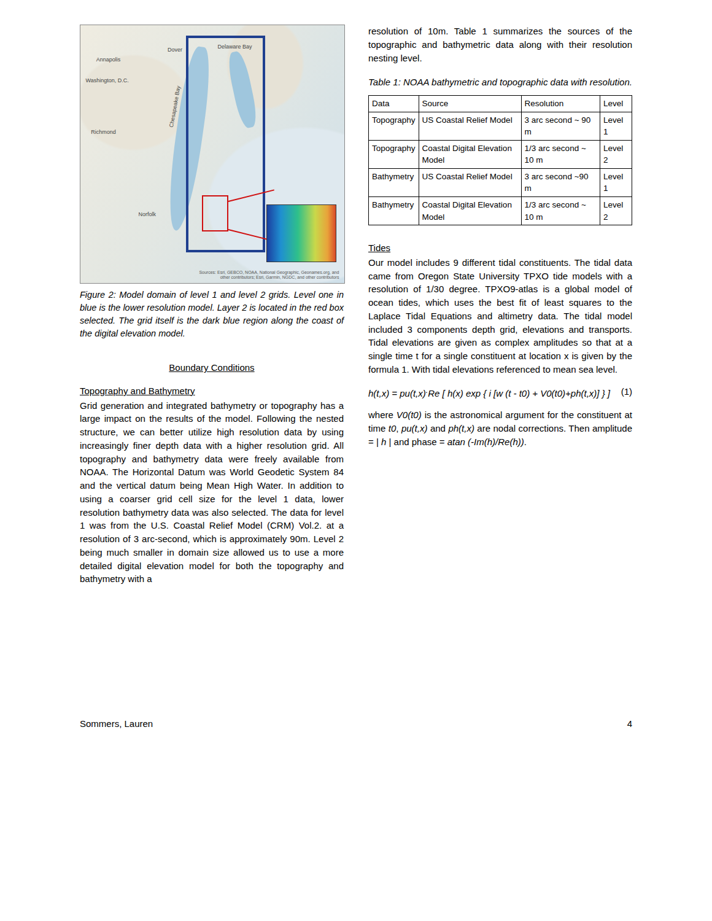Annapolis Washington, D.C. Dover Delaware Bay Richmond Chesapeake Bay Norfolk
Sources: Esri, GEBCO, NOAA, National Geographic, Geonames.org, and other contributors; Esri, Garmin, NGDC, and other contributors
Figure 2: Model domain of level 1 and level 2 grids. Level one in blue is the lower resolution model. Layer 2 is located in the red box selected. The grid itself is the dark blue region along the coast of the digital elevation model.
Boundary Conditions
Topography and Bathymetry
Grid generation and integrated bathymetry or topography has a large impact on the results of the model. Following the nested structure, we can better utilize high resolution data by using increasingly finer depth data with a higher resolution grid. All topography and bathymetry data were freely available from NOAA. The Horizontal Datum was World Geodetic System 84 and the vertical datum being Mean High Water. In addition to using a coarser grid cell size for the level 1 data, lower resolution bathymetry data was also selected. The data for level 1 was from the U.S. Coastal Relief Model (CRM) Vol.2. at a resolution of 3 arc-second, which is approximately 90m. Level 2 being much smaller in domain size allowed us to use a more detailed digital elevation model for both the topography and bathymetry with a
resolution of 10m. Table 1 summarizes the sources of the topographic and bathymetric data along with their resolution nesting level.
Table 1: NOAA bathymetric and topographic data with resolution.
| Data | Source | Resolution | Level |
| --- | --- | --- | --- |
| Topography | US Coastal Relief Model | 3 arc second ~ 90 m | Level 1 |
| Topography | Coastal Digital Elevation Model | 1/3 arc second ~ 10 m | Level 2 |
| Bathymetry | US Coastal Relief Model | 3 arc second ~90 m | Level 1 |
| Bathymetry | Coastal Digital Elevation Model | 1/3 arc second ~ 10 m | Level 2 |
Tides
Our model includes 9 different tidal constituents. The tidal data came from Oregon State University TPXO tide models with a resolution of 1/30 degree. TPXO9-atlas is a global model of ocean tides, which uses the best fit of least squares to the Laplace Tidal Equations and altimetry data. The tidal model included 3 components depth grid, elevations and transports. Tidal elevations are given as complex amplitudes so that at a single time t for a single constituent at location x is given by the formula 1. With tidal elevations referenced to mean sea level.
h(t,x) = pu(t,x).Re [ h(x) exp { i [w (t - t0) + V0(t0)+ph(t,x)] } ] (1)
where V0(t0) is the astronomical argument for the constituent at time t0, pu(t,x) and ph(t,x) are nodal corrections. Then amplitude = | h | and phase = atan (-Im(h)/Re(h)).
Sommers, Lauren
4